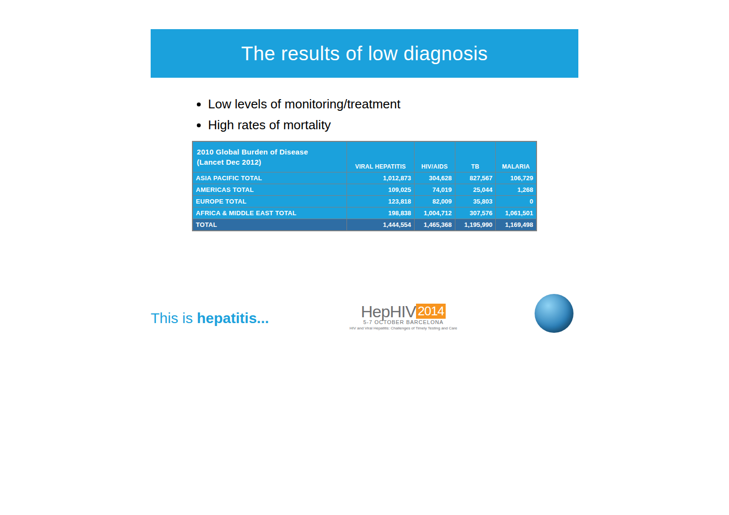The results of low diagnosis
Low levels of monitoring/treatment
High rates of mortality
| 2010 Global Burden of Disease (Lancet Dec 2012) | VIRAL HEPATITIS | HIV/AIDS | TB | MALARIA |
| --- | --- | --- | --- | --- |
| ASIA PACIFIC TOTAL | 1,012,873 | 304,628 | 827,567 | 106,729 |
| AMERICAS TOTAL | 109,025 | 74,019 | 25,044 | 1,268 |
| EUROPE TOTAL | 123,818 | 82,009 | 35,803 | 0 |
| AFRICA & MIDDLE EAST TOTAL | 198,838 | 1,004,712 | 307,576 | 1,061,501 |
| TOTAL | 1,444,554 | 1,465,368 | 1,195,990 | 1,169,498 |
This is hepatitis...
Hep HIV 2014
5-7 OCTOBER BARCELONA
HIV and Viral Hepatitis: Challenges of Timely Testing and Care